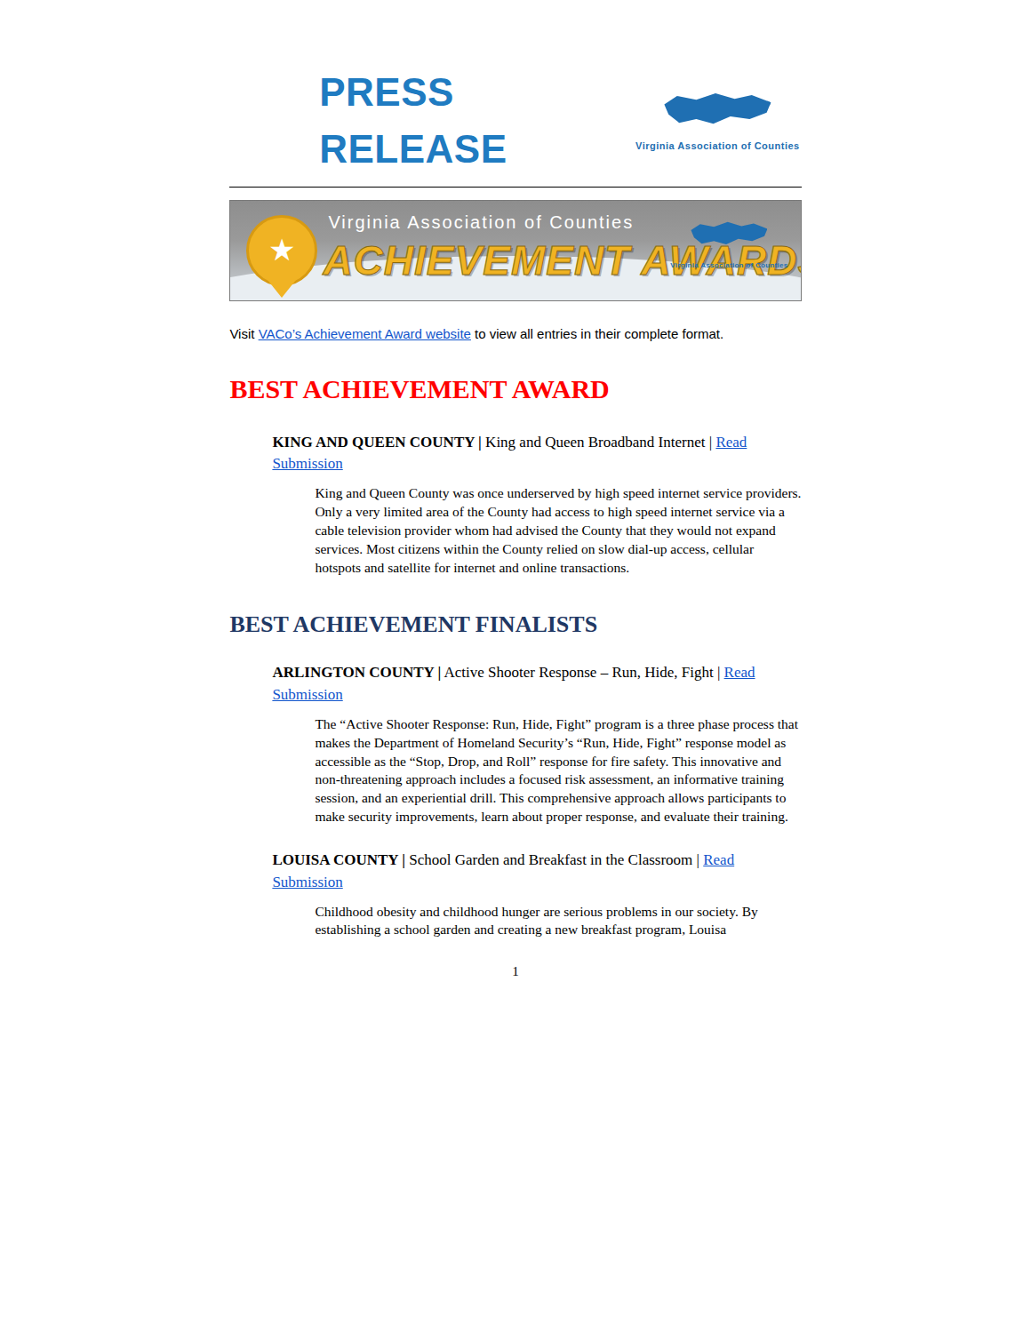PRESS RELEASE
Virginia Association of Counties
★
Virginia Association of Counties
ACHIEVEMENT AWARDS
Virginia Association of Counties
Visit VACo’s Achievement Award website to view all entries in their complete format.
BEST ACHIEVEMENT AWARD
KING AND QUEEN COUNTY | King and Queen Broadband Internet | Read Submission
King and Queen County was once underserved by high speed internet service providers. Only a very limited area of the County had access to high speed internet service via a cable television provider whom had advised the County that they would not expand services. Most citizens within the County relied on slow dial-up access, cellular hotspots and satellite for internet and online transactions.
BEST ACHIEVEMENT FINALISTS
ARLINGTON COUNTY | Active Shooter Response – Run, Hide, Fight | Read Submission
The “Active Shooter Response: Run, Hide, Fight” program is a three phase process that makes the Department of Homeland Security’s “Run, Hide, Fight” response model as accessible as the “Stop, Drop, and Roll” response for fire safety. This innovative and non-threatening approach includes a focused risk assessment, an informative training session, and an experiential drill. This comprehensive approach allows participants to make security improvements, learn about proper response, and evaluate their training.
LOUISA COUNTY | School Garden and Breakfast in the Classroom | Read Submission
Childhood obesity and childhood hunger are serious problems in our society. By establishing a school garden and creating a new breakfast program, Louisa
1